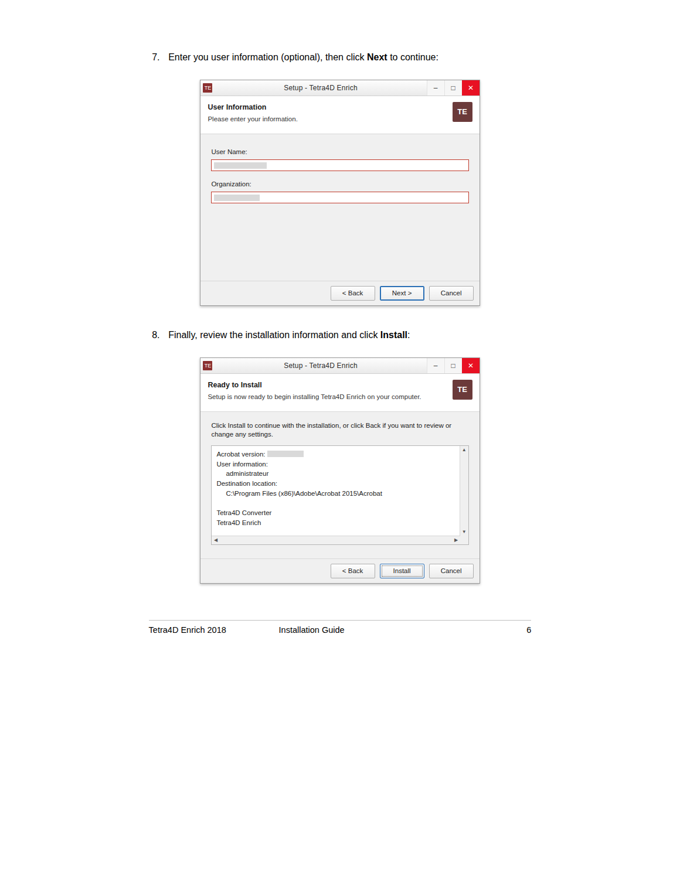7. Enter you user information (optional), then click Next to continue:
TE
Setup - Tetra4D Enrich
– □ ✕
User Information
Please enter your information.
TE
User Name:
Organization:
< Back
Next >
Cancel
8. Finally, review the installation information and click Install:
TE
Setup - Tetra4D Enrich
– □ ✕
Ready to Install
Setup is now ready to begin installing Tetra4D Enrich on your computer.
TE
Click Install to continue with the installation, or click Back if you want to review or change any settings.
Acrobat version: User information: administrateur Destination location: C:\Program Files (x86)\Adobe\Acrobat 2015\Acrobat Tetra4D Converter Tetra4D Enrich
▲
▼
◀
▶
< Back
Install
Cancel
Tetra4D Enrich 2018
Installation Guide
6